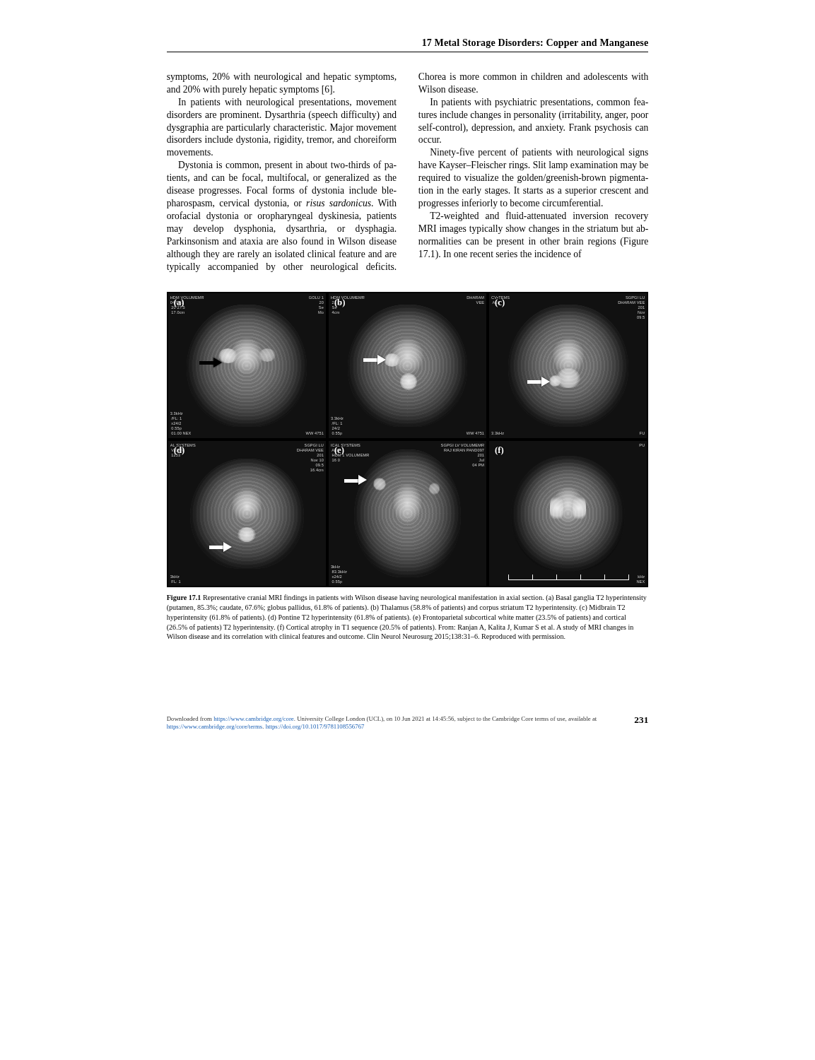17 Metal Storage Disorders: Copper and Manganese
symptoms, 20% with neurological and hepatic symptoms, and 20% with purely hepatic symptoms [6].
In patients with neurological presentations, movement disorders are prominent. Dysarthria (speech difficulty) and dysgraphia are particularly characteristic. Major movement disorders include dystonia, rigidity, tremor, and choreiform movements.
Dystonia is common, present in about two-thirds of patients, and can be focal, multifocal, or generalized as the disease progresses. Focal forms of dystonia include blepharospasm, cervical dystonia, or risus sardonicus. With orofacial dystonia or oropharyngeal dyskinesia, patients may develop dysphonia, dysarthria, or dysphagia. Parkinsonism and ataxia are also found in Wilson disease although they are rarely an isolated clinical feature and are typically accompanied by other neurological deficits. Chorea is more common in children and adolescents with Wilson disease.
In patients with psychiatric presentations, common features include changes in personality (irritability, anger, poor self-control), depression, and anxiety. Frank psychosis can occur.
Ninety-five percent of patients with neurological signs have Kayser–Fleischer rings. Slit lamp examination may be required to visualize the golden/greenish-brown pigmentation in the early stages. It starts as a superior crescent and progresses inferiorly to become circumferential.
T2-weighted and fluid-attenuated inversion recovery MRI images typically show changes in the striatum but abnormalities can be present in other brain regions (Figure 17.1). In one recent series the incidence of
(a) HDM VOLUMEMR 04/N01 20 27.5 17.0cm GOLU 1 20 Se Mo 3.3kHz /FL: 1 x24/2 0.55p 01.00 NEX WW 4751
(b) HDM VOLUMEMR 21 12 Se 4cm DHARAM VEE 3.3kHz /FL: 1 24/2 0.55p WW 4751
(c) CV•TEMS ALI SGPGI LU DHARAM VEE 201 Nov 09.5 3.3kHz FU
(d) AL SYSTEMS V 00.9 1253 SGPGI LU DHARAM VEE 201 Nov 10 09.5 16.4cm 3kHz FL: 1
(e) ICAL SYSTEMS ALI HDM 1 VOLUMEMR 16 0 SGPGI LV VOLUMEMR RAJ KIRAN PAND097 201 Jul 04 PM 3kHz 83.3kHz x24/2 0.55p
(f) PU kHz NEX
Figure 17.1 Representative cranial MRI findings in patients with Wilson disease having neurological manifestation in axial section. (a) Basal ganglia T2 hyperintensity (putamen, 85.3%; caudate, 67.6%; globus pallidus, 61.8% of patients). (b) Thalamus (58.8% of patients) and corpus striatum T2 hyperintensity. (c) Midbrain T2 hyperintensity (61.8% of patients). (d) Pontine T2 hyperintensity (61.8% of patients). (e) Frontoparietal subcortical white matter (23.5% of patients) and cortical (26.5% of patients) T2 hyperintensity. (f) Cortical atrophy in T1 sequence (20.5% of patients). From: Ranjan A, Kalita J, Kumar S et al. A study of MRI changes in Wilson disease and its correlation with clinical features and outcome. Clin Neurol Neurosurg 2015;138:31–6. Reproduced with permission.
Downloaded from https://www.cambridge.org/core. University College London (UCL), on 10 Jun 2021 at 14:45:56, subject to the Cambridge Core terms of use, available at
https://www.cambridge.org/core/terms. https://doi.org/10.1017/9781108556767
231